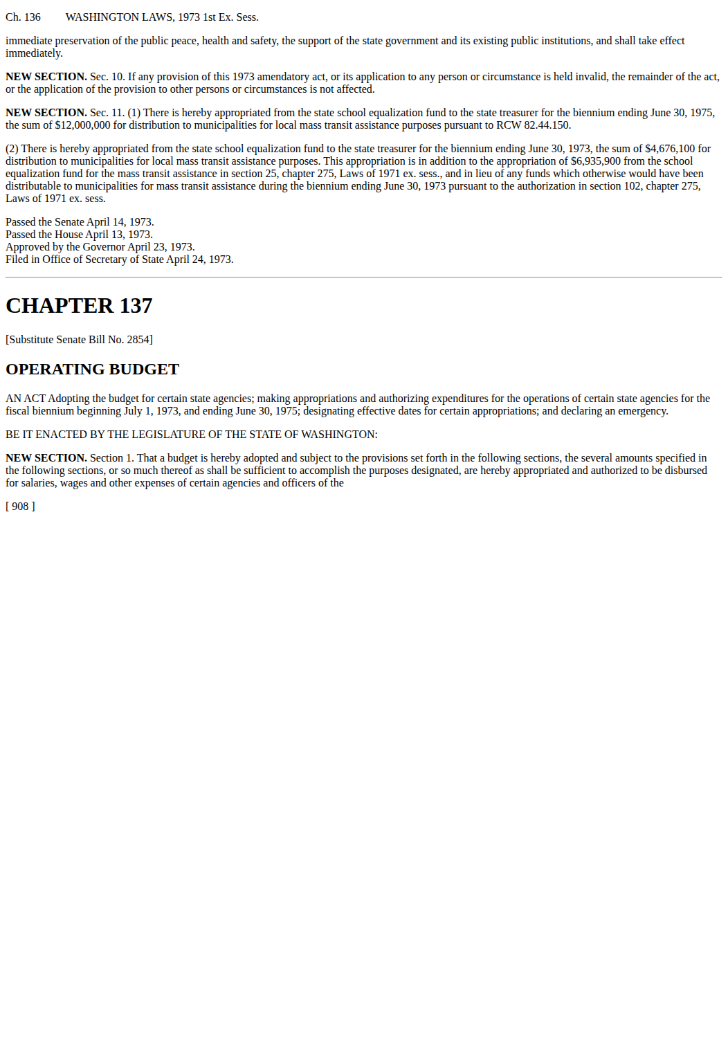Ch. 136 WASHINGTON LAWS, 1973 1st Ex. Sess.
immediate preservation of the public peace, health and safety, the support of the state government and its existing public institutions, and shall take effect immediately.
NEW SECTION. Sec. 10. If any provision of this 1973 amendatory act, or its application to any person or circumstance is held invalid, the remainder of the act, or the application of the provision to other persons or circumstances is not affected.
NEW SECTION. Sec. 11. (1) There is hereby appropriated from the state school equalization fund to the state treasurer for the biennium ending June 30, 1975, the sum of $12,000,000 for distribution to municipalities for local mass transit assistance purposes pursuant to RCW 82.44.150.
(2) There is hereby appropriated from the state school equalization fund to the state treasurer for the biennium ending June 30, 1973, the sum of $4,676,100 for distribution to municipalities for local mass transit assistance purposes. This appropriation is in addition to the appropriation of $6,935,900 from the school equalization fund for the mass transit assistance in section 25, chapter 275, Laws of 1971 ex. sess., and in lieu of any funds which otherwise would have been distributable to municipalities for mass transit assistance during the biennium ending June 30, 1973 pursuant to the authorization in section 102, chapter 275, Laws of 1971 ex. sess.
Passed the Senate April 14, 1973.
Passed the House April 13, 1973.
Approved by the Governor April 23, 1973.
Filed in Office of Secretary of State April 24, 1973.
CHAPTER 137
[Substitute Senate Bill No. 2854]
OPERATING BUDGET
AN ACT Adopting the budget for certain state agencies; making appropriations and authorizing expenditures for the operations of certain state agencies for the fiscal biennium beginning July 1, 1973, and ending June 30, 1975; designating effective dates for certain appropriations; and declaring an emergency.
BE IT ENACTED BY THE LEGISLATURE OF THE STATE OF WASHINGTON:
NEW SECTION. Section 1. That a budget is hereby adopted and subject to the provisions set forth in the following sections, the several amounts specified in the following sections, or so much thereof as shall be sufficient to accomplish the purposes designated, are hereby appropriated and authorized to be disbursed for salaries, wages and other expenses of certain agencies and officers of the
[ 908 ]